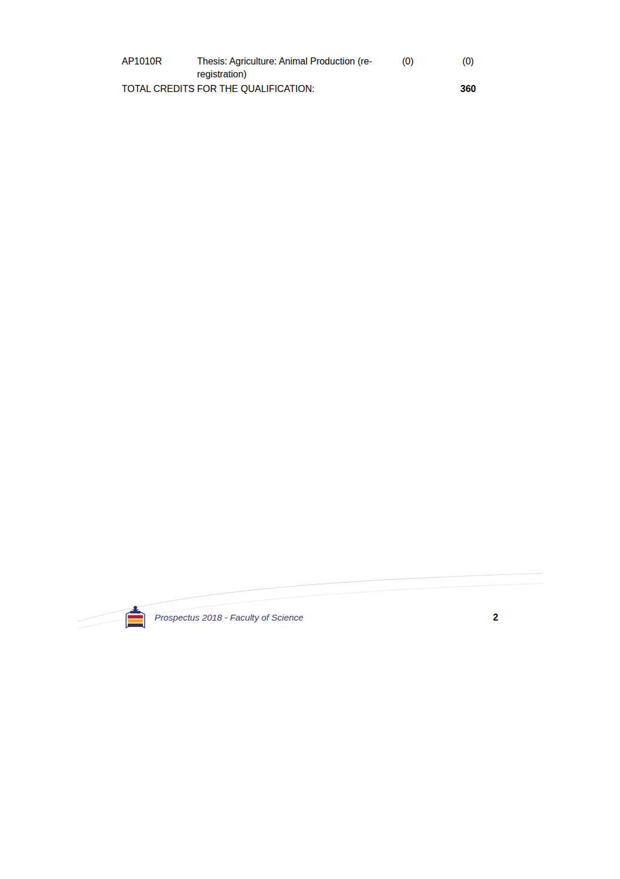| AP1010R | Thesis: Agriculture: Animal Production (re-registration) | (0) | (0) |
| TOTAL CREDITS FOR THE QUALIFICATION: | | 360 |
Prospectus 2018 - Faculty of Science
2